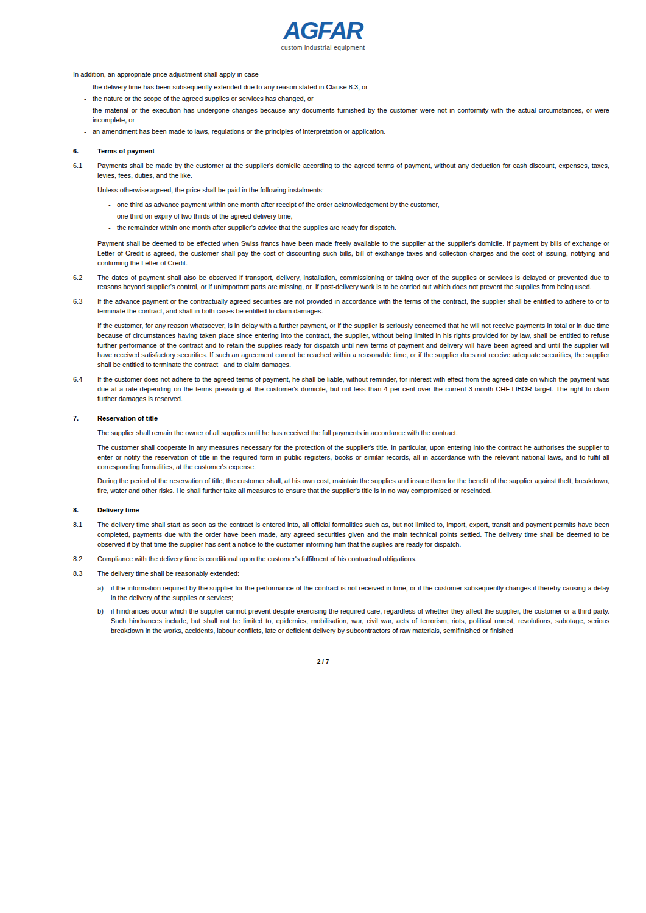AGFAR
custom industrial equipment
In addition, an appropriate price adjustment shall apply in case
the delivery time has been subsequently extended due to any reason stated in Clause 8.3, or
the nature or the scope of the agreed supplies or services has changed, or
the material or the execution has undergone changes because any documents furnished by the customer were not in conformity with the actual circumstances, or were incomplete, or
an amendment has been made to laws, regulations or the principles of interpretation or application.
6. Terms of payment
6.1
Payments shall be made by the customer at the supplier's domicile according to the agreed terms of payment, without any deduction for cash discount, expenses, taxes, levies, fees, duties, and the like.
Unless otherwise agreed, the price shall be paid in the following instalments:
one third as advance payment within one month after receipt of the order acknowledgement by the customer,
one third on expiry of two thirds of the agreed delivery time,
the remainder within one month after supplier's advice that the supplies are ready for dispatch.
Payment shall be deemed to be effected when Swiss francs have been made freely available to the supplier at the supplier's domicile. If payment by bills of exchange or Letter of Credit is agreed, the customer shall pay the cost of discounting such bills, bill of exchange taxes and collection charges and the cost of issuing, notifying and confirming the Letter of Credit.
6.2
The dates of payment shall also be observed if transport, delivery, installation, commissioning or taking over of the supplies or services is delayed or prevented due to reasons beyond supplier's control, or if unimportant parts are missing, or if post-delivery work is to be carried out which does not prevent the supplies from being used.
6.3
If the advance payment or the contractually agreed securities are not provided in accordance with the terms of the contract, the supplier shall be entitled to adhere to or to terminate the contract, and shall in both cases be entitled to claim damages.
If the customer, for any reason whatsoever, is in delay with a further payment, or if the supplier is seriously concerned that he will not receive payments in total or in due time because of circumstances having taken place since entering into the contract, the supplier, without being limited in his rights provided for by law, shall be entitled to refuse further performance of the contract and to retain the supplies ready for dispatch until new terms of payment and delivery will have been agreed and until the supplier will have received satisfactory securities. If such an agreement cannot be reached within a reasonable time, or if the supplier does not receive adequate securities, the supplier shall be entitled to terminate the contract and to claim damages.
6.4
If the customer does not adhere to the agreed terms of payment, he shall be liable, without reminder, for interest with effect from the agreed date on which the payment was due at a rate depending on the terms prevailing at the customer's domicile, but not less than 4 per cent over the current 3-month CHF-LIBOR target. The right to claim further damages is reserved.
7. Reservation of title
The supplier shall remain the owner of all supplies until he has received the full payments in accordance with the contract.
The customer shall cooperate in any measures necessary for the protection of the supplier's title. In particular, upon entering into the contract he authorises the supplier to enter or notify the reservation of title in the required form in public registers, books or similar records, all in accordance with the relevant national laws, and to fulfil all corresponding formalities, at the customer's expense.
During the period of the reservation of title, the customer shall, at his own cost, maintain the supplies and insure them for the benefit of the supplier against theft, breakdown, fire, water and other risks. He shall further take all measures to ensure that the supplier's title is in no way compromised or rescinded.
8. Delivery time
8.1
The delivery time shall start as soon as the contract is entered into, all official formalities such as, but not limited to, import, export, transit and payment permits have been completed, payments due with the order have been made, any agreed securities given and the main technical points settled. The delivery time shall be deemed to be observed if by that time the supplier has sent a notice to the customer informing him that the suplies are ready for dispatch.
8.2
Compliance with the delivery time is conditional upon the customer's fulfilment of his contractual obligations.
8.3
The delivery time shall be reasonably extended:
if the information required by the supplier for the performance of the contract is not received in time, or if the customer subsequently changes it thereby causing a delay in the delivery of the supplies or services;
if hindrances occur which the supplier cannot prevent despite exercising the required care, regardless of whether they affect the supplier, the customer or a third party. Such hindrances include, but shall not be limited to, epidemics, mobilisation, war, civil war, acts of terrorism, riots, political unrest, revolutions, sabotage, serious breakdown in the works, accidents, labour conflicts, late or deficient delivery by subcontractors of raw materials, semifinished or finished
2 / 7